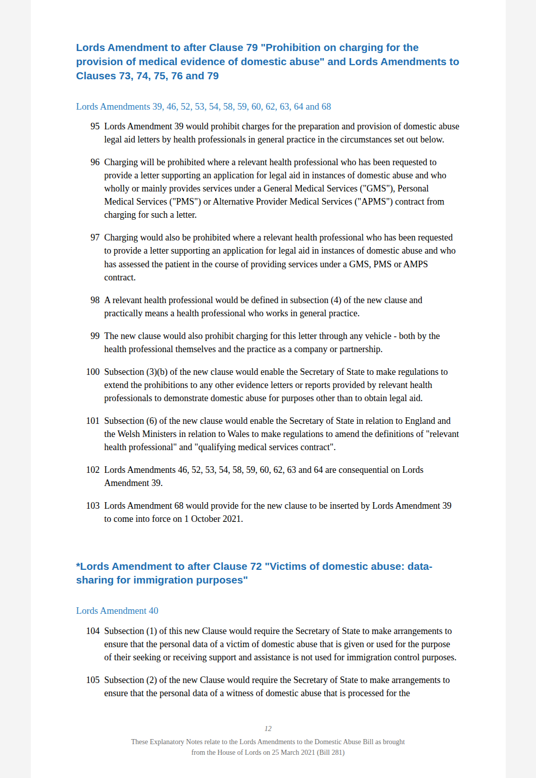Lords Amendment to after Clause 79 "Prohibition on charging for the provision of medical evidence of domestic abuse" and Lords Amendments to Clauses 73, 74, 75, 76 and 79
Lords Amendments 39, 46, 52, 53, 54, 58, 59, 60, 62, 63, 64 and 68
95 Lords Amendment 39 would prohibit charges for the preparation and provision of domestic abuse legal aid letters by health professionals in general practice in the circumstances set out below.
96 Charging will be prohibited where a relevant health professional who has been requested to provide a letter supporting an application for legal aid in instances of domestic abuse and who wholly or mainly provides services under a General Medical Services ("GMS"), Personal Medical Services ("PMS") or Alternative Provider Medical Services ("APMS") contract from charging for such a letter.
97 Charging would also be prohibited where a relevant health professional who has been requested to provide a letter supporting an application for legal aid in instances of domestic abuse and who has assessed the patient in the course of providing services under a GMS, PMS or AMPS contract.
98 A relevant health professional would be defined in subsection (4) of the new clause and practically means a health professional who works in general practice.
99 The new clause would also prohibit charging for this letter through any vehicle - both by the health professional themselves and the practice as a company or partnership.
100 Subsection (3)(b) of the new clause would enable the Secretary of State to make regulations to extend the prohibitions to any other evidence letters or reports provided by relevant health professionals to demonstrate domestic abuse for purposes other than to obtain legal aid.
101 Subsection (6) of the new clause would enable the Secretary of State in relation to England and the Welsh Ministers in relation to Wales to make regulations to amend the definitions of "relevant health professional" and "qualifying medical services contract".
102 Lords Amendments 46, 52, 53, 54, 58, 59, 60, 62, 63 and 64 are consequential on Lords Amendment 39.
103 Lords Amendment 68 would provide for the new clause to be inserted by Lords Amendment 39 to come into force on 1 October 2021.
*Lords Amendment to after Clause 72 "Victims of domestic abuse: data-sharing for immigration purposes"
Lords Amendment 40
104 Subsection (1) of this new Clause would require the Secretary of State to make arrangements to ensure that the personal data of a victim of domestic abuse that is given or used for the purpose of their seeking or receiving support and assistance is not used for immigration control purposes.
105 Subsection (2) of the new Clause would require the Secretary of State to make arrangements to ensure that the personal data of a witness of domestic abuse that is processed for the
12
These Explanatory Notes relate to the Lords Amendments to the Domestic Abuse Bill as brought
from the House of Lords on 25 March 2021 (Bill 281)